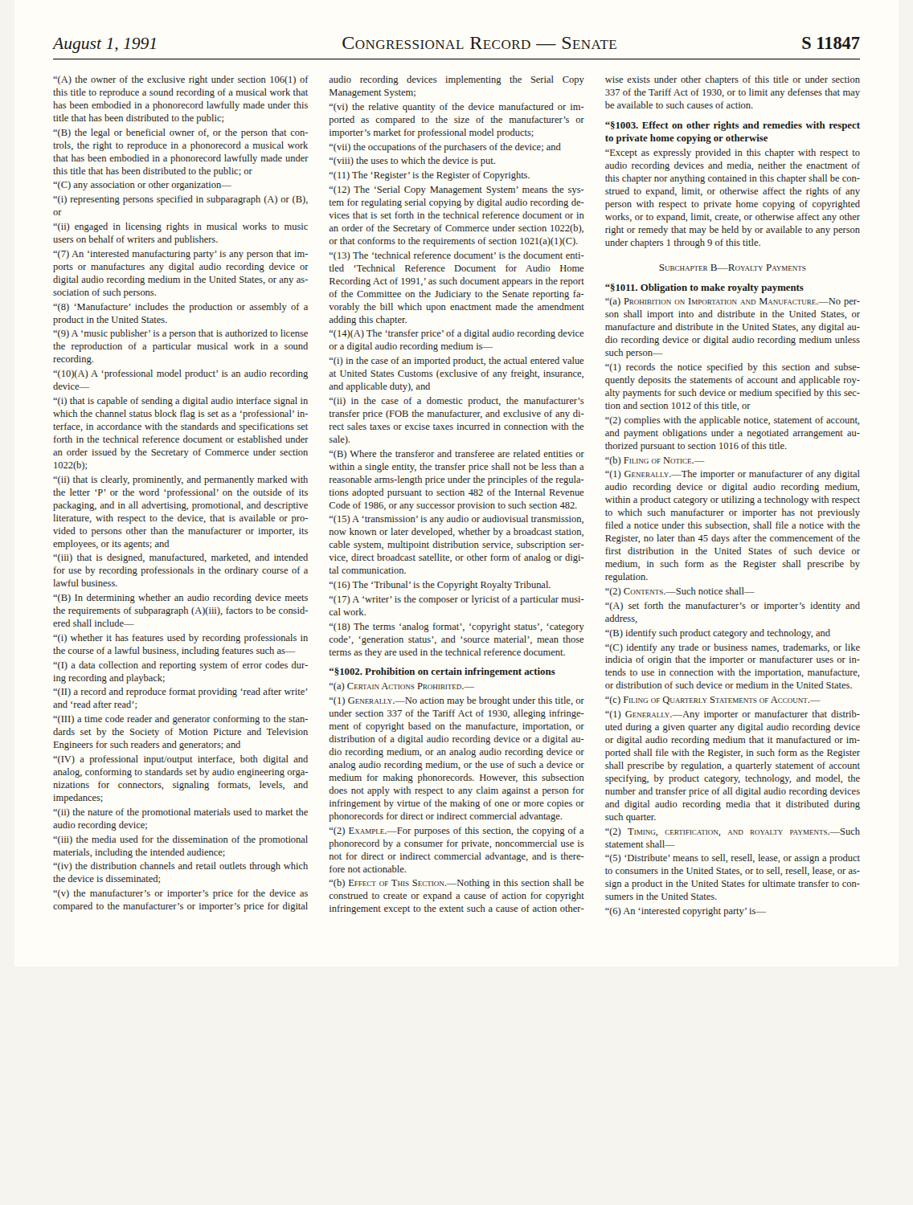August 1, 1991
Congressional Record — Senate
S 11847
“(A) the owner of the exclusive right under section 106(1) of this title to reproduce a sound recording of a musical work that has been embodied in a phonorecord lawfully made under this title that has been distributed to the public;
“(B) the legal or beneficial owner of, or the person that controls, the right to reproduce in a phonorecord a musical work that has been embodied in a phonorecord lawfully made under this title that has been distributed to the public; or
“(C) any association or other organization—
“(i) representing persons specified in subparagraph (A) or (B), or
“(ii) engaged in licensing rights in musical works to music users on behalf of writers and publishers.
“(7) An ‘interested manufacturing party’ is any person that imports or manufactures any digital audio recording device or digital audio recording medium in the United States, or any association of such persons.
“(8) ‘Manufacture’ includes the production or assembly of a product in the United States.
“(9) A ‘music publisher’ is a person that is authorized to license the reproduction of a particular musical work in a sound recording.
“(10)(A) A ‘professional model product’ is an audio recording device—
“(i) that is capable of sending a digital audio interface signal in which the channel status block flag is set as a ‘professional’ interface, in accordance with the standards and specifications set forth in the technical reference document or established under an order issued by the Secretary of Commerce under section 1022(b);
“(ii) that is clearly, prominently, and permanently marked with the letter ‘P’ or the word ‘professional’ on the outside of its packaging, and in all advertising, promotional, and descriptive literature, with respect to the device, that is available or provided to persons other than the manufacturer or importer, its employees, or its agents; and
“(iii) that is designed, manufactured, marketed, and intended for use by recording professionals in the ordinary course of a lawful business.
“(B) In determining whether an audio recording device meets the requirements of subparagraph (A)(iii), factors to be considered shall include—
“(i) whether it has features used by recording professionals in the course of a lawful business, including features such as—
“(I) a data collection and reporting system of error codes during recording and playback;
“(II) a record and reproduce format providing ‘read after write’ and ‘read after read’;
“(III) a time code reader and generator conforming to the standards set by the Society of Motion Picture and Television Engineers for such readers and generators; and
“(IV) a professional input/output interface, both digital and analog, conforming to standards set by audio engineering organizations for connectors, signaling formats, levels, and impedances;
“(ii) the nature of the promotional materials used to market the audio recording device;
“(iii) the media used for the dissemination of the promotional materials, including the intended audience;
“(iv) the distribution channels and retail outlets through which the device is disseminated;
“(v) the manufacturer’s or importer’s price for the device as compared to the manufacturer’s or importer’s price for digital audio recording devices implementing the Serial Copy Management System;
“(vi) the relative quantity of the device manufactured or imported as compared to the size of the manufacturer’s or importer’s market for professional model products;
“(vii) the occupations of the purchasers of the device; and
“(viii) the uses to which the device is put.
“(11) The ‘Register’ is the Register of Copyrights.
“(12) The ‘Serial Copy Management System’ means the system for regulating serial copying by digital audio recording devices that is set forth in the technical reference document or in an order of the Secretary of Commerce under section 1022(b), or that conforms to the requirements of section 1021(a)(1)(C).
“(13) The ‘technical reference document’ is the document entitled ‘Technical Reference Document for Audio Home Recording Act of 1991,’ as such document appears in the report of the Committee on the Judiciary to the Senate reporting favorably the bill which upon enactment made the amendment adding this chapter.
“(14)(A) The ‘transfer price’ of a digital audio recording device or a digital audio recording medium is—
“(i) in the case of an imported product, the actual entered value at United States Customs (exclusive of any freight, insurance, and applicable duty), and
“(ii) in the case of a domestic product, the manufacturer’s transfer price (FOB the manufacturer, and exclusive of any direct sales taxes or excise taxes incurred in connection with the sale).
“(B) Where the transferor and transferee are related entities or within a single entity, the transfer price shall not be less than a reasonable arms-length price under the principles of the regulations adopted pursuant to section 482 of the Internal Revenue Code of 1986, or any successor provision to such section 482.
“(15) A ‘transmission’ is any audio or audiovisual transmission, now known or later developed, whether by a broadcast station, cable system, multipoint distribution service, subscription service, direct broadcast satellite, or other form of analog or digital communication.
“(16) The ‘Tribunal’ is the Copyright Royalty Tribunal.
“(17) A ‘writer’ is the composer or lyricist of a particular musical work.
“(18) The terms ‘analog format’, ‘copyright status’, ‘category code’, ‘generation status’, and ‘source material’, mean those terms as they are used in the technical reference document.
“§1002. Prohibition on certain infringement actions
“(a) Certain Actions Prohibited.—
“(1) Generally.—No action may be brought under this title, or under section 337 of the Tariff Act of 1930, alleging infringement of copyright based on the manufacture, importation, or distribution of a digital audio recording device or a digital audio recording medium, or an analog audio recording device or analog audio recording medium, or the use of such a device or medium for making phonorecords. However, this subsection does not apply with respect to any claim against a person for infringement by virtue of the making of one or more copies or phonorecords for direct or indirect commercial advantage.
“(2) Example.—For purposes of this section, the copying of a phonorecord by a consumer for private, noncommercial use is not for direct or indirect commercial advantage, and is therefore not actionable.
“(b) Effect of This Section.—Nothing in this section shall be construed to create or expand a cause of action for copyright infringement except to the extent such a cause of action otherwise exists under other chapters of this title or under section 337 of the Tariff Act of 1930, or to limit any defenses that may be available to such causes of action.
“§1003. Effect on other rights and remedies with respect to private home copying or otherwise
“Except as expressly provided in this chapter with respect to audio recording devices and media, neither the enactment of this chapter nor anything contained in this chapter shall be construed to expand, limit, or otherwise affect the rights of any person with respect to private home copying of copyrighted works, or to expand, limit, create, or otherwise affect any other right or remedy that may be held by or available to any person under chapters 1 through 9 of this title.
Subchapter B—Royalty Payments
“§1011. Obligation to make royalty payments
“(a) Prohibition on Importation and Manufacture.—No person shall import into and distribute in the United States, or manufacture and distribute in the United States, any digital audio recording device or digital audio recording medium unless such person—
“(1) records the notice specified by this section and subsequently deposits the statements of account and applicable royalty payments for such device or medium specified by this section and section 1012 of this title, or
“(2) complies with the applicable notice, statement of account, and payment obligations under a negotiated arrangement authorized pursuant to section 1016 of this title.
“(b) Filing of Notice.—
“(1) Generally.—The importer or manufacturer of any digital audio recording device or digital audio recording medium, within a product category or utilizing a technology with respect to which such manufacturer or importer has not previously filed a notice under this subsection, shall file a notice with the Register, no later than 45 days after the commencement of the first distribution in the United States of such device or medium, in such form as the Register shall prescribe by regulation.
“(2) Contents.—Such notice shall—
“(A) set forth the manufacturer’s or importer’s identity and address,
“(B) identify such product category and technology, and
“(C) identify any trade or business names, trademarks, or like indicia of origin that the importer or manufacturer uses or intends to use in connection with the importation, manufacture, or distribution of such device or medium in the United States.
“(c) Filing of Quarterly Statements of Account.—
“(1) Generally.—Any importer or manufacturer that distributed during a given quarter any digital audio recording device or digital audio recording medium that it manufactured or imported shall file with the Register, in such form as the Register shall prescribe by regulation, a quarterly statement of account specifying, by product category, technology, and model, the number and transfer price of all digital audio recording devices and digital audio recording media that it distributed during such quarter.
“(2) Timing, certification, and royalty payments.—Such statement shall—
“(5) ‘Distribute’ means to sell, resell, lease, or assign a product to consumers in the United States, or to sell, resell, lease, or assign a product in the United States for ultimate transfer to consumers in the United States.
“(6) An ‘interested copyright party’ is—